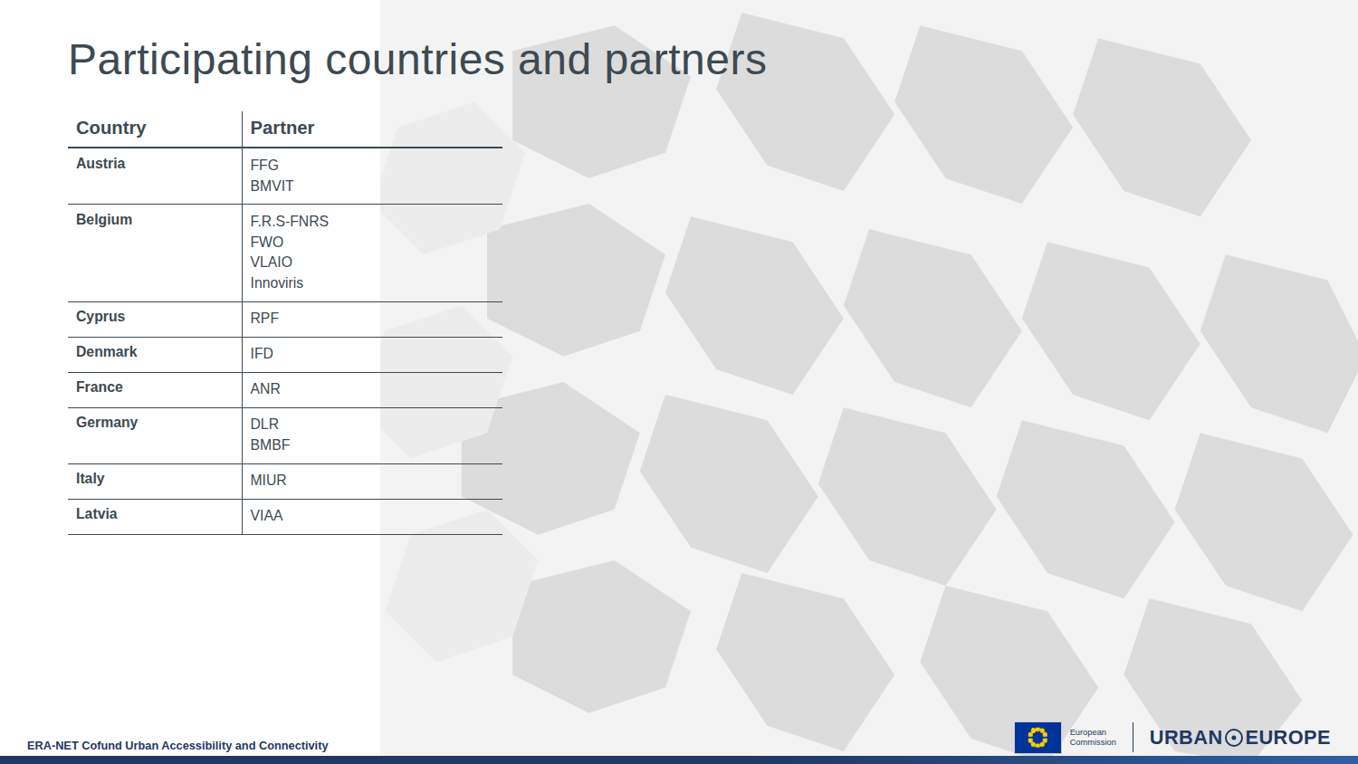Participating countries and partners
| Country | Partner |
| --- | --- |
| Austria | FFG BMVIT |
| Belgium | F.R.S-FNRS FWO VLAIO Innoviris |
| Cyprus | RPF |
| Denmark | IFD |
| France | ANR |
| Germany | DLR BMBF |
| Italy | MIUR |
| Latvia | VIAA |
ERA-NET Cofund Urban Accessibility and Connectivity
European
Commission
URBAN EUROPE